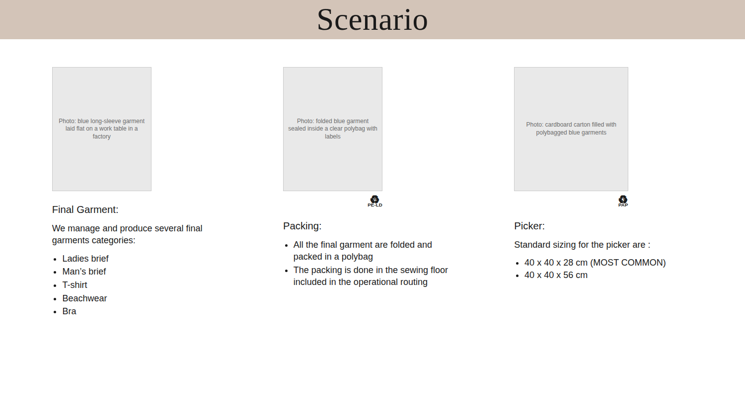Scenario
Photo: blue long-sleeve garment laid flat on a work table in a factory
Final Garment:
We manage and produce several final garments categories:
Ladies brief
Man’s brief
T-shirt
Beachwear
Bra
Photo: folded blue garment sealed inside a clear polybag with labels
♻ 04 PE-LD
Packing:
All the final garment are folded and packed in a polybag
The packing is done in the sewing floor included in the operational routing
Photo: cardboard carton filled with polybagged blue garments
♻ 20 PAP
Picker:
Standard sizing for the picker are :
40 x 40 x 28 cm (MOST COMMON)
40 x 40 x 56 cm